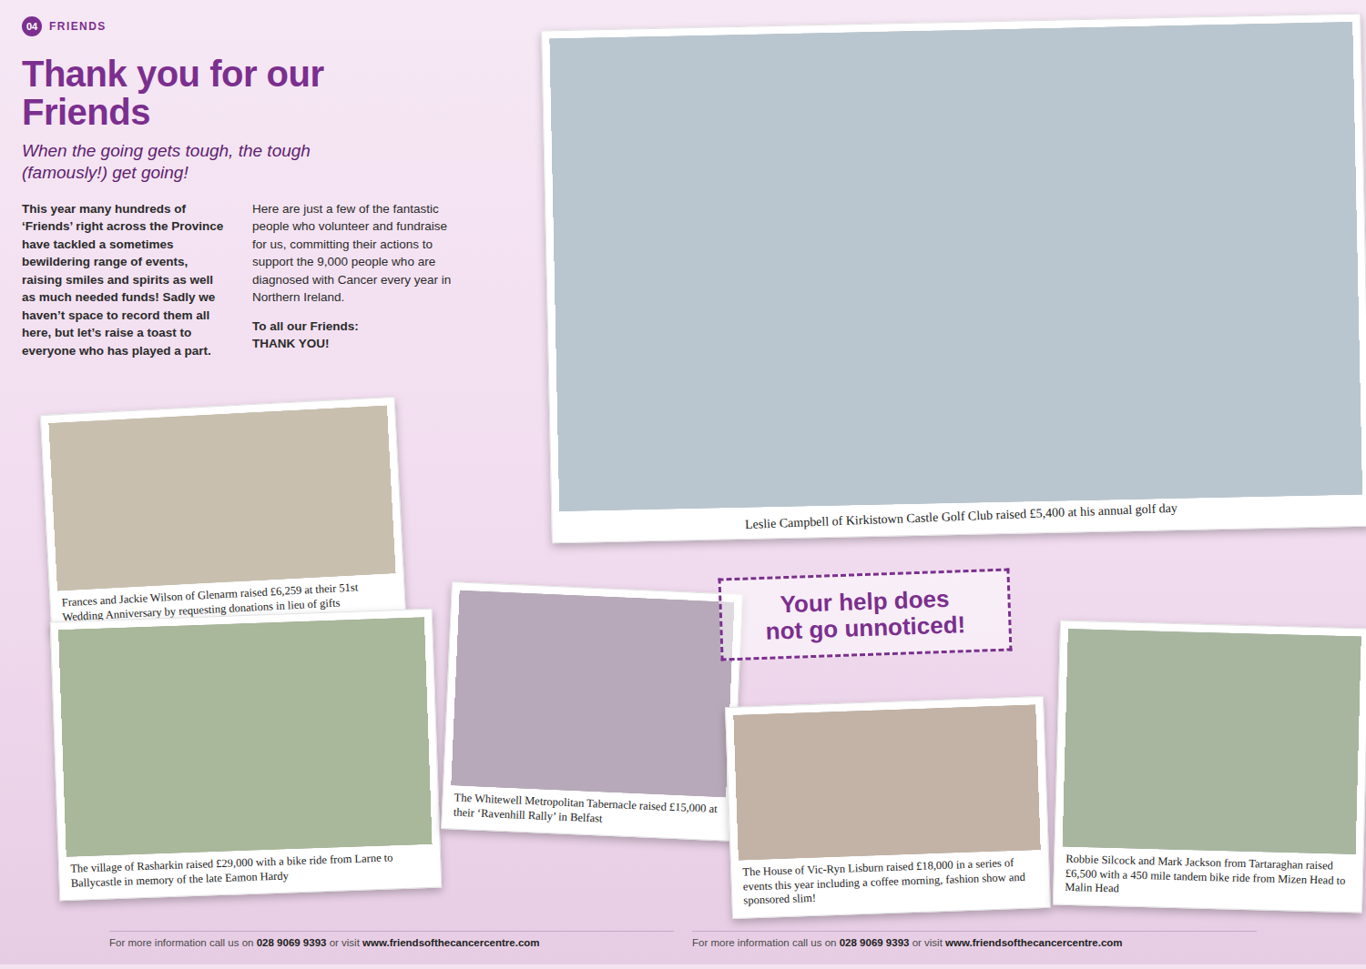04 Friends
Friends 05
Thank you for our Friends
When the going gets tough, the tough (famously!) get going!
This year many hundreds of ‘Friends’ right across the Province have tackled a sometimes bewildering range of events, raising smiles and spirits as well as much needed funds! Sadly we haven’t space to record them all here, but let’s raise a toast to everyone who has played a part.
Here are just a few of the fantastic people who volunteer and fundraise for us, committing their actions to support the 9,000 people who are diagnosed with Cancer every year in Northern Ireland.
To all our Friends:
THANK YOU!
Leslie Campbell of Kirkistown Castle Golf Club raised £5,400 at his annual golf day
Frances and Jackie Wilson of Glenarm raised £6,259 at their 51st Wedding Anniversary by requesting donations in lieu of gifts
The village of Rasharkin raised £29,000 with a bike ride from Larne to Ballycastle in memory of the late Eamon Hardy
The Whitewell Metropolitan Tabernacle raised £15,000 at their ‘Ravenhill Rally’ in Belfast
Your help does
not go unnoticed!
The House of Vic-Ryn Lisburn raised £18,000 in a series of events this year including a coffee morning, fashion show and sponsored slim!
Robbie Silcock and Mark Jackson from Tartaraghan raised £6,500 with a 450 mile tandem bike ride from Mizen Head to Malin Head
For more information call us on 028 9069 9393 or visit www.friendsofthecancercentre.com
For more information call us on 028 9069 9393 or visit www.friendsofthecancercentre.com